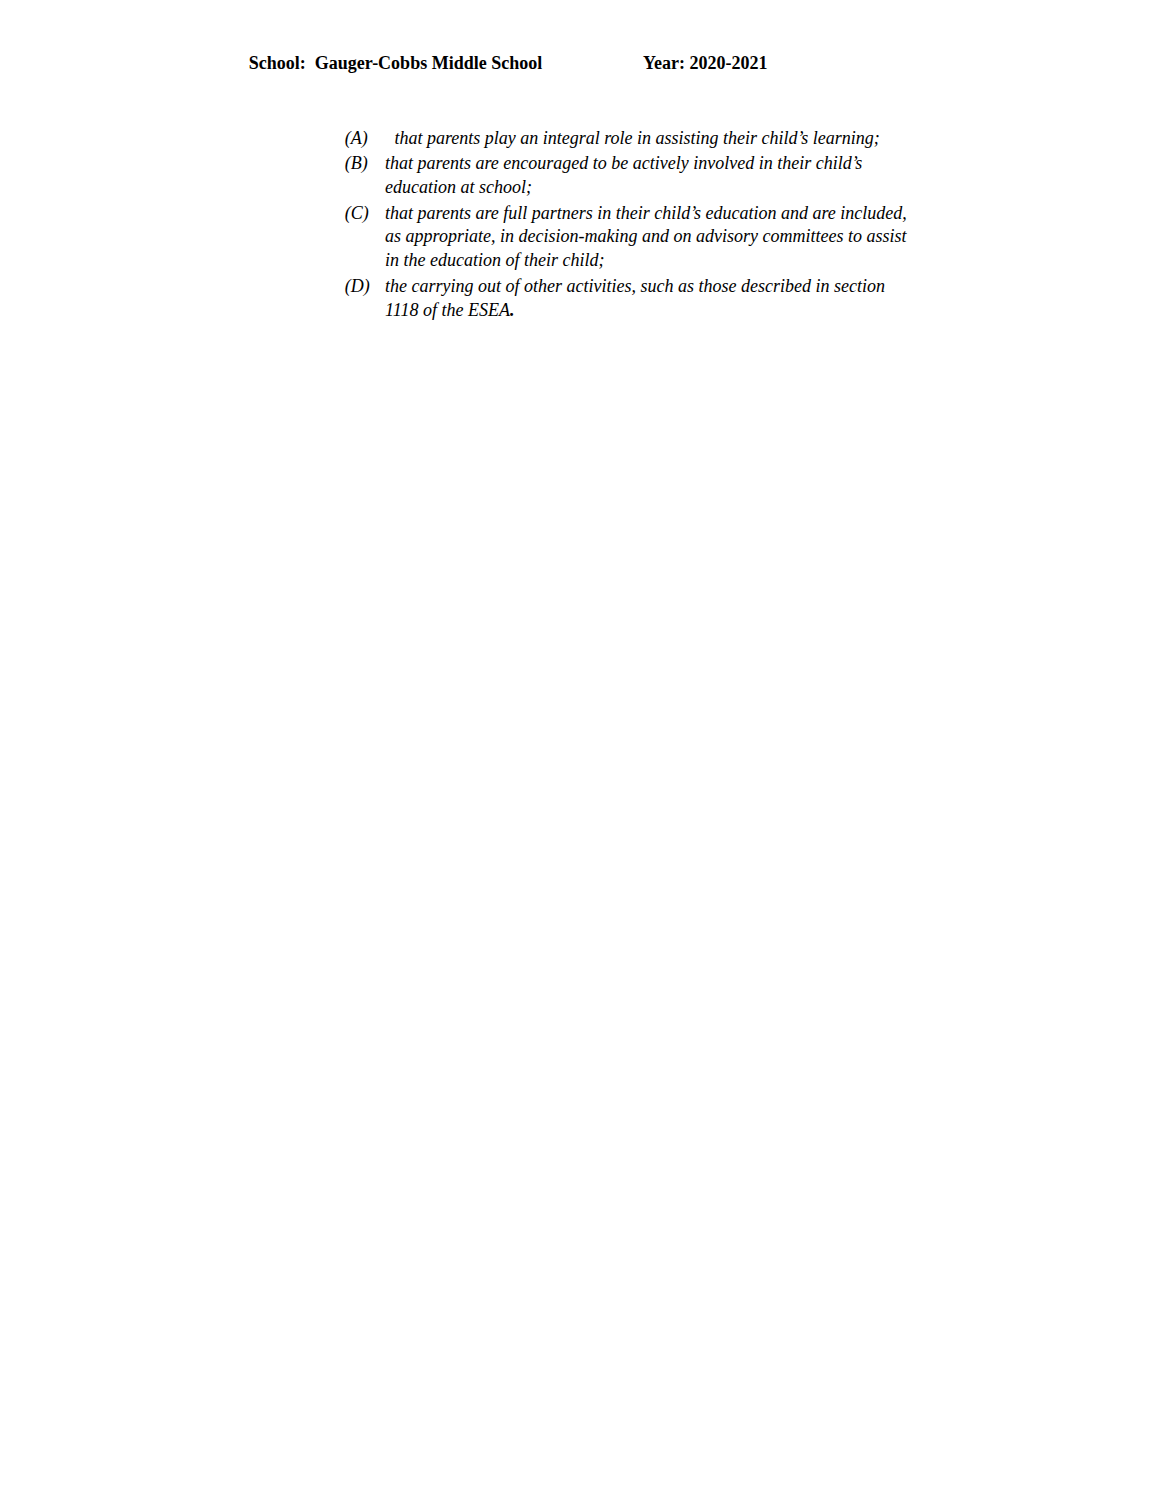School: Gauger-Cobbs Middle School Year: 2020-2021
(A) that parents play an integral role in assisting their child’s learning;
(B) that parents are encouraged to be actively involved in their child’s education at school;
(C) that parents are full partners in their child’s education and are included, as appropriate, in decision-making and on advisory committees to assist in the education of their child;
(D) the carrying out of other activities, such as those described in section 1118 of the ESEA.